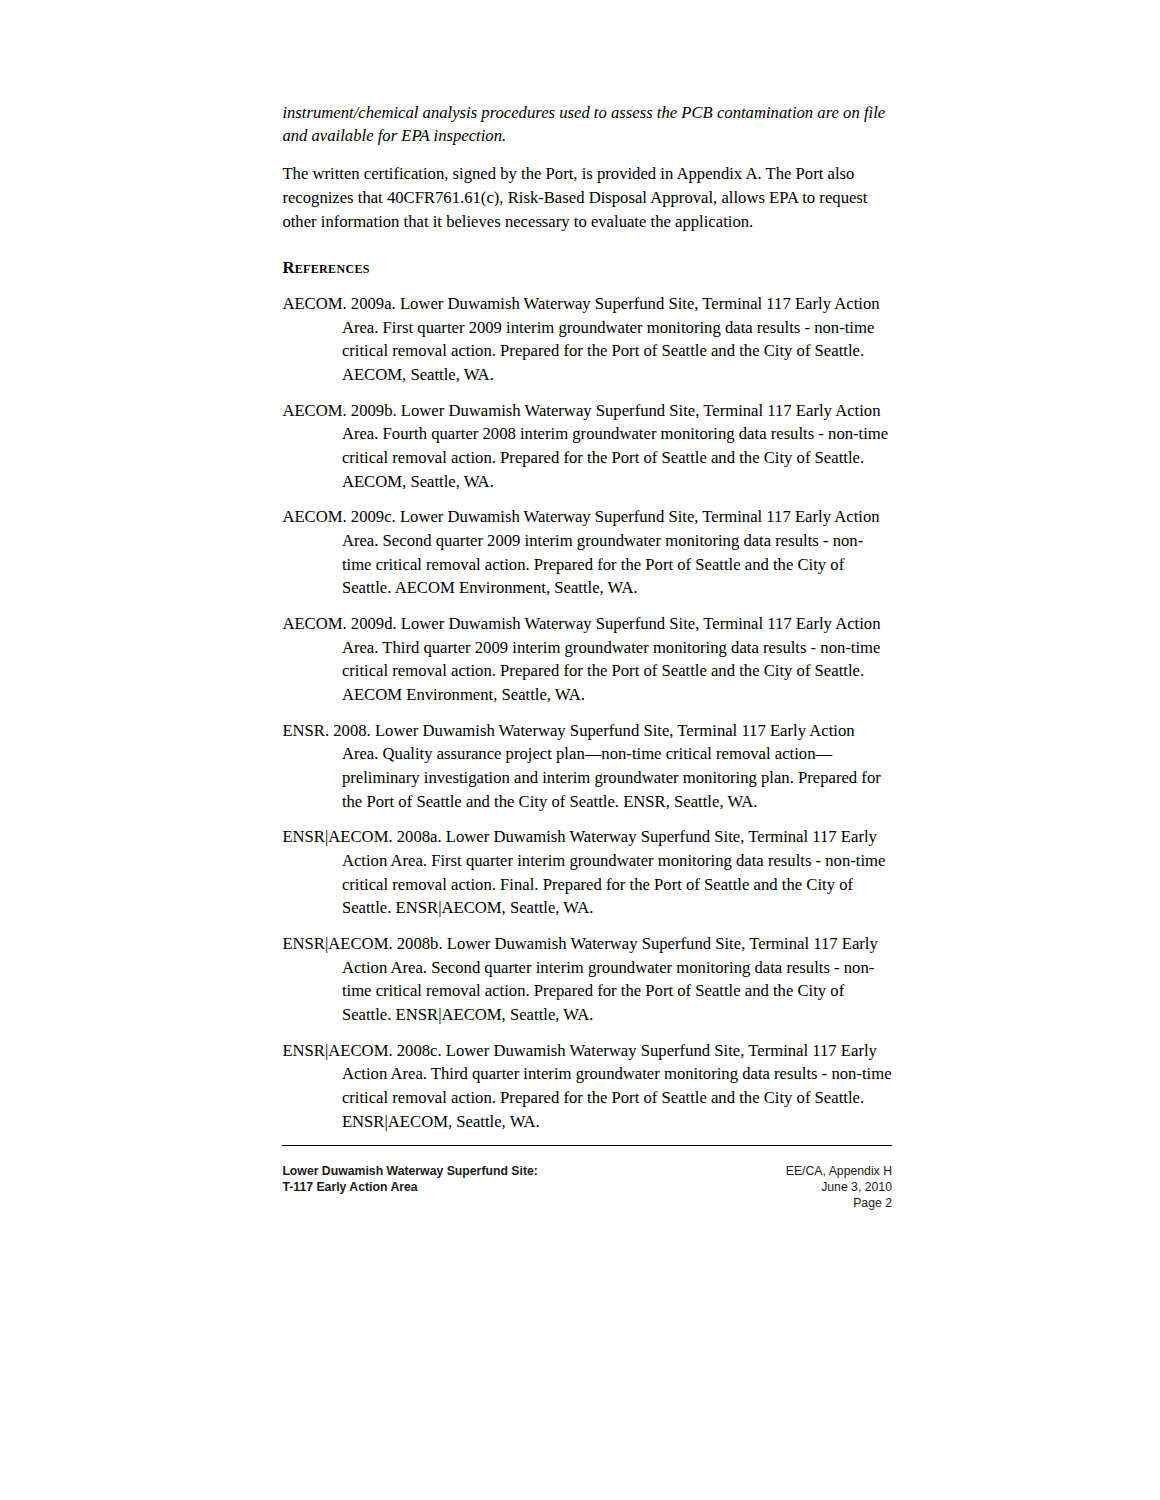instrument/chemical analysis procedures used to assess the PCB contamination are on file and available for EPA inspection.
The written certification, signed by the Port, is provided in Appendix A. The Port also recognizes that 40CFR761.61(c), Risk-Based Disposal Approval, allows EPA to request other information that it believes necessary to evaluate the application.
References
AECOM. 2009a. Lower Duwamish Waterway Superfund Site, Terminal 117 Early Action Area. First quarter 2009 interim groundwater monitoring data results - non-time critical removal action. Prepared for the Port of Seattle and the City of Seattle. AECOM, Seattle, WA.
AECOM. 2009b. Lower Duwamish Waterway Superfund Site, Terminal 117 Early Action Area. Fourth quarter 2008 interim groundwater monitoring data results - non-time critical removal action. Prepared for the Port of Seattle and the City of Seattle. AECOM, Seattle, WA.
AECOM. 2009c. Lower Duwamish Waterway Superfund Site, Terminal 117 Early Action Area. Second quarter 2009 interim groundwater monitoring data results - non-time critical removal action. Prepared for the Port of Seattle and the City of Seattle. AECOM Environment, Seattle, WA.
AECOM. 2009d. Lower Duwamish Waterway Superfund Site, Terminal 117 Early Action Area. Third quarter 2009 interim groundwater monitoring data results - non-time critical removal action. Prepared for the Port of Seattle and the City of Seattle. AECOM Environment, Seattle, WA.
ENSR. 2008. Lower Duwamish Waterway Superfund Site, Terminal 117 Early Action Area. Quality assurance project plan—non-time critical removal action—preliminary investigation and interim groundwater monitoring plan. Prepared for the Port of Seattle and the City of Seattle. ENSR, Seattle, WA.
ENSR|AECOM. 2008a. Lower Duwamish Waterway Superfund Site, Terminal 117 Early Action Area. First quarter interim groundwater monitoring data results - non-time critical removal action. Final. Prepared for the Port of Seattle and the City of Seattle. ENSR|AECOM, Seattle, WA.
ENSR|AECOM. 2008b. Lower Duwamish Waterway Superfund Site, Terminal 117 Early Action Area. Second quarter interim groundwater monitoring data results - non-time critical removal action. Prepared for the Port of Seattle and the City of Seattle. ENSR|AECOM, Seattle, WA.
ENSR|AECOM. 2008c. Lower Duwamish Waterway Superfund Site, Terminal 117 Early Action Area. Third quarter interim groundwater monitoring data results - non-time critical removal action. Prepared for the Port of Seattle and the City of Seattle. ENSR|AECOM, Seattle, WA.
Lower Duwamish Waterway Superfund Site:
T-117 Early Action Area
EE/CA, Appendix H
June 3, 2010
Page 2